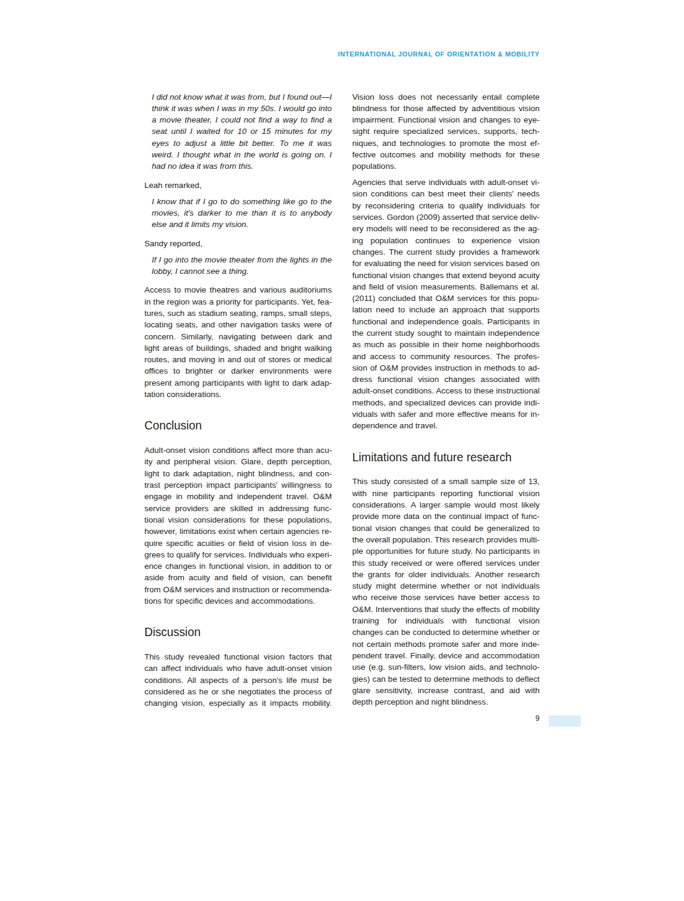International Journal of Orientation & Mobility
I did not know what it was from, but I found out—I think it was when I was in my 50s. I would go into a movie theater, I could not find a way to find a seat until I waited for 10 or 15 minutes for my eyes to adjust a little bit better. To me it was weird. I thought what in the world is going on. I had no idea it was from this.
Leah remarked,
I know that if I go to do something like go to the movies, it's darker to me than it is to anybody else and it limits my vision.
Sandy reported,
If I go into the movie theater from the lights in the lobby, I cannot see a thing.
Access to movie theatres and various auditoriums in the region was a priority for participants. Yet, features, such as stadium seating, ramps, small steps, locating seats, and other navigation tasks were of concern. Similarly, navigating between dark and light areas of buildings, shaded and bright walking routes, and moving in and out of stores or medical offices to brighter or darker environments were present among participants with light to dark adaptation considerations.
Conclusion
Adult-onset vision conditions affect more than acuity and peripheral vision. Glare, depth perception, light to dark adaptation, night blindness, and contrast perception impact participants' willingness to engage in mobility and independent travel. O&M service providers are skilled in addressing functional vision considerations for these populations, however, limitations exist when certain agencies require specific acuities or field of vision loss in degrees to qualify for services. Individuals who experience changes in functional vision, in addition to or aside from acuity and field of vision, can benefit from O&M services and instruction or recommendations for specific devices and accommodations.
Discussion
This study revealed functional vision factors that can affect individuals who have adult-onset vision conditions. All aspects of a person's life must be considered as he or she negotiates the process of changing vision, especially as it impacts mobility. Vision loss does not necessarily entail complete blindness for those affected by adventitious vision impairment. Functional vision and changes to eyesight require specialized services, supports, techniques, and technologies to promote the most effective outcomes and mobility methods for these populations.
Agencies that serve individuals with adult-onset vision conditions can best meet their clients' needs by reconsidering criteria to qualify individuals for services. Gordon (2009) asserted that service delivery models will need to be reconsidered as the aging population continues to experience vision changes. The current study provides a framework for evaluating the need for vision services based on functional vision changes that extend beyond acuity and field of vision measurements. Ballemans et al. (2011) concluded that O&M services for this population need to include an approach that supports functional and independence goals. Participants in the current study sought to maintain independence as much as possible in their home neighborhoods and access to community resources. The profession of O&M provides instruction in methods to address functional vision changes associated with adult-onset conditions. Access to these instructional methods, and specialized devices can provide individuals with safer and more effective means for independence and travel.
Limitations and future research
This study consisted of a small sample size of 13, with nine participants reporting functional vision considerations. A larger sample would most likely provide more data on the continual impact of functional vision changes that could be generalized to the overall population. This research provides multiple opportunities for future study. No participants in this study received or were offered services under the grants for older individuals. Another research study might determine whether or not individuals who receive those services have better access to O&M. Interventions that study the effects of mobility training for individuals with functional vision changes can be conducted to determine whether or not certain methods promote safer and more independent travel. Finally, device and accommodation use (e.g. sun-filters, low vision aids, and technologies) can be tested to determine methods to deflect glare sensitivity, increase contrast, and aid with depth perception and night blindness.
9